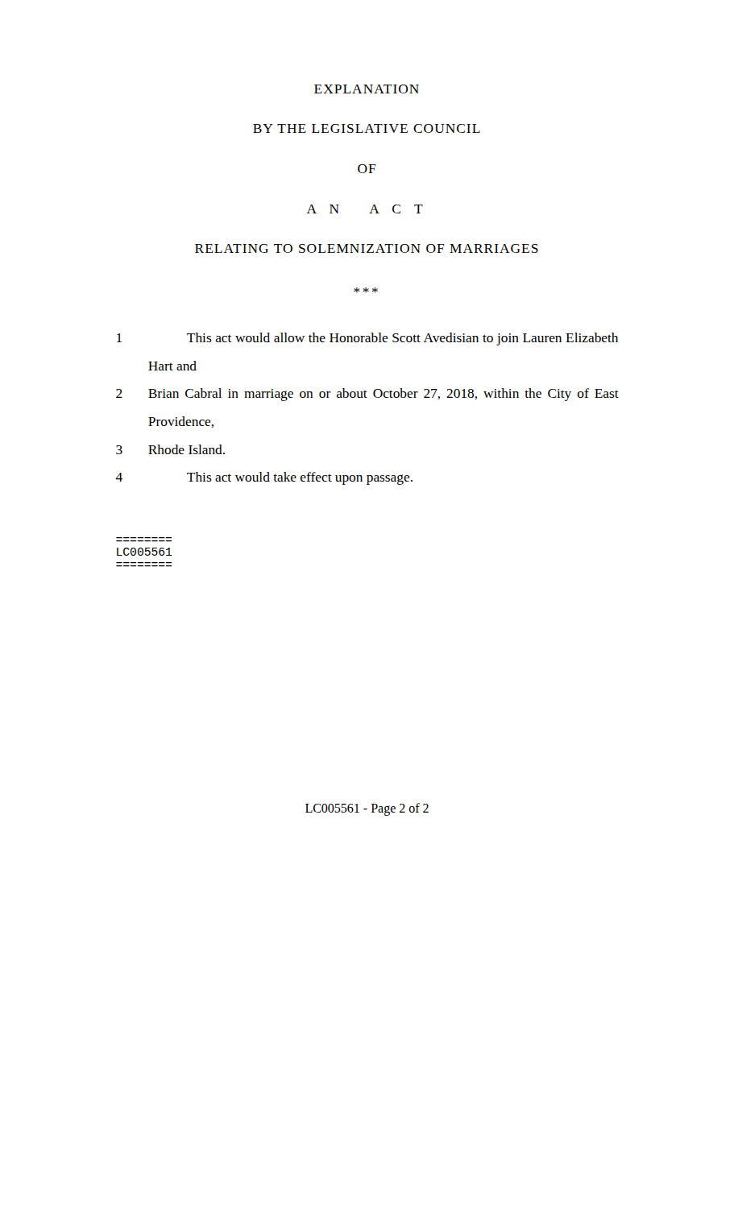EXPLANATION
BY THE LEGISLATIVE COUNCIL
OF
A N A C T
RELATING TO SOLEMNIZATION OF MARRIAGES
***
| 1 | This act would allow the Honorable Scott Avedisian to join Lauren Elizabeth Hart and |
| 2 | Brian Cabral in marriage on or about October 27, 2018, within the City of East Providence, |
| 3 | Rhode Island. |
| 4 | This act would take effect upon passage. |
========
LC005561
========
LC005561 - Page 2 of 2